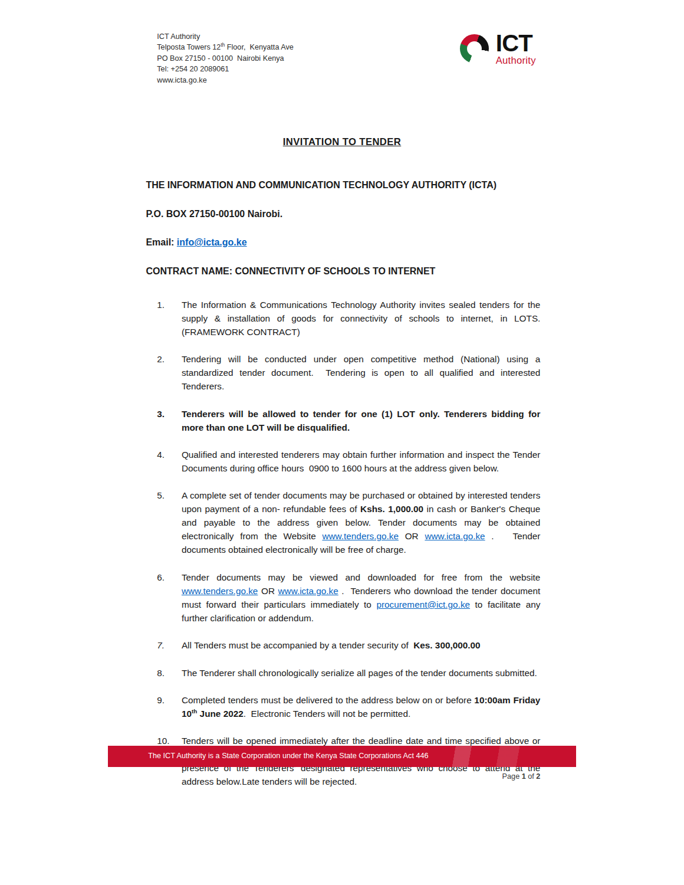ICT Authority
Telposta Towers 12th Floor, Kenyatta Ave
PO Box 27150 - 00100 Nairobi Kenya
Tel: +254 20 2089061
www.icta.go.ke
ICT
Authority
INVITATION TO TENDER
THE INFORMATION AND COMMUNICATION TECHNOLOGY AUTHORITY (ICTA)
P.O. BOX 27150-00100 Nairobi.
Email: info@icta.go.ke
CONTRACT NAME: CONNECTIVITY OF SCHOOLS TO INTERNET
The Information & Communications Technology Authority invites sealed tenders for the supply & installation of goods for connectivity of schools to internet, in LOTS. (FRAMEWORK CONTRACT)
Tendering will be conducted under open competitive method (National) using a standardized tender document. Tendering is open to all qualified and interested Tenderers.
Tenderers will be allowed to tender for one (1) LOT only. Tenderers bidding for more than one LOT will be disqualified.
Qualified and interested tenderers may obtain further information and inspect the Tender Documents during office hours 0900 to 1600 hours at the address given below.
A complete set of tender documents may be purchased or obtained by interested tenders upon payment of a non- refundable fees of Kshs. 1,000.00 in cash or Banker's Cheque and payable to the address given below. Tender documents may be obtained electronically from the Website www.tenders.go.ke OR www.icta.go.ke . Tender documents obtained electronically will be free of charge.
Tender documents may be viewed and downloaded for free from the website www.tenders.go.ke OR www.icta.go.ke . Tenderers who download the tender document must forward their particulars immediately to procurement@ict.go.ke to facilitate any further clarification or addendum.
All Tenders must be accompanied by a tender security of Kes. 300,000.00
The Tenderer shall chronologically serialize all pages of the tender documents submitted.
Completed tenders must be delivered to the address below on or before 10:00am Friday 10th June 2022. Electronic Tenders will not be permitted.
Tenders will be opened immediately after the deadline date and time specified above or any dead line date and time specified later. Tenders will be publicly opened in the presence of the Tenderers' designated representatives who choose to attend at the address below.Late tenders will be rejected.
The ICT Authority is a State Corporation under the Kenya State Corporations Act 446
Page 1 of 2